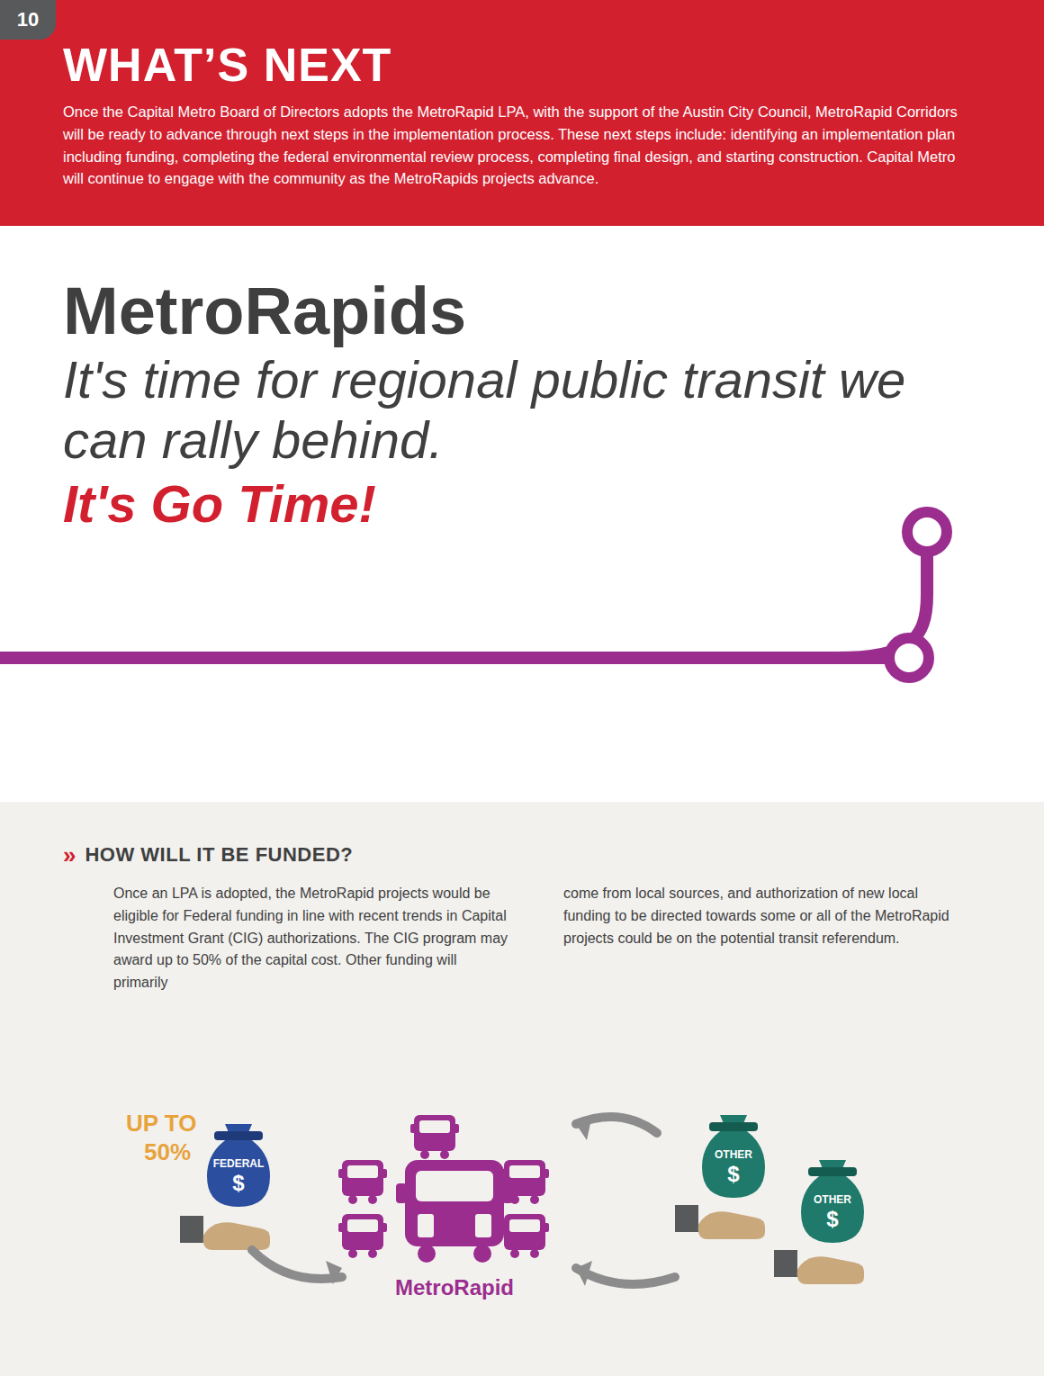10
WHAT’S NEXT
Once the Capital Metro Board of Directors adopts the MetroRapid LPA, with the support of the Austin City Council, MetroRapid Corridors will be ready to advance through next steps in the implementation process. These next steps include: identifying an implementation plan including funding, completing the federal environmental review process, completing final design, and starting construction. Capital Metro will continue to engage with the community as the MetroRapids projects advance.
MetroRapids
It's time for regional public transit we can rally behind.
It's Go Time!
»
HOW WILL IT BE FUNDED?
Once an LPA is adopted, the MetroRapid projects would be eligible for Federal funding in line with recent trends in Capital Investment Grant (CIG) authorizations. The CIG program may award up to 50% of the capital cost. Other funding will primarily
come from local sources, and authorization of new local funding to be directed towards some or all of the MetroRapid projects could be on the potential transit referendum.
UP TO 50% FEDERAL $ MetroRapid OTHER $ OTHER $